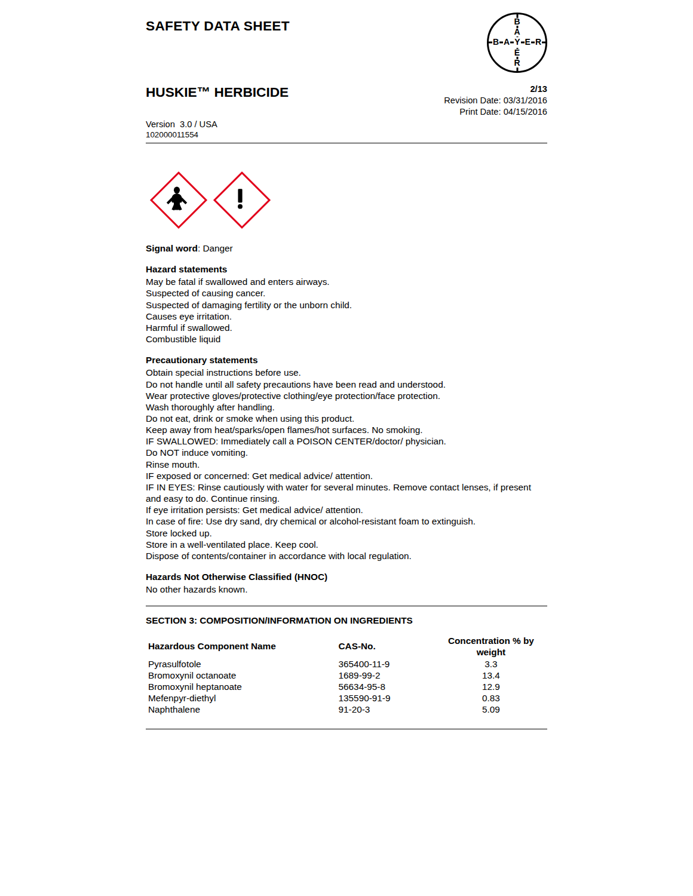SAFETY DATA SHEET
BAYER
BAYER
HUSKIE™ HERBICIDE
2/13
Revision Date: 03/31/2016
Print Date: 04/15/2016
Version 3.0 / USA
102000011554
Signal word: Danger
Hazard statements
May be fatal if swallowed and enters airways.
Suspected of causing cancer.
Suspected of damaging fertility or the unborn child.
Causes eye irritation.
Harmful if swallowed.
Combustible liquid
Precautionary statements
Obtain special instructions before use.
Do not handle until all safety precautions have been read and understood.
Wear protective gloves/protective clothing/eye protection/face protection.
Wash thoroughly after handling.
Do not eat, drink or smoke when using this product.
Keep away from heat/sparks/open flames/hot surfaces. No smoking.
IF SWALLOWED: Immediately call a POISON CENTER/doctor/ physician.
Do NOT induce vomiting.
Rinse mouth.
IF exposed or concerned: Get medical advice/ attention.
IF IN EYES: Rinse cautiously with water for several minutes. Remove contact lenses, if present
and easy to do. Continue rinsing.
If eye irritation persists: Get medical advice/ attention.
In case of fire: Use dry sand, dry chemical or alcohol-resistant foam to extinguish.
Store locked up.
Store in a well-ventilated place. Keep cool.
Dispose of contents/container in accordance with local regulation.
Hazards Not Otherwise Classified (HNOC)
No other hazards known.
SECTION 3: COMPOSITION/INFORMATION ON INGREDIENTS
| Hazardous Component Name | CAS-No. | Concentration % by weight |
| --- | --- | --- |
| Pyrasulfotole | 365400-11-9 | 3.3 |
| Bromoxynil octanoate | 1689-99-2 | 13.4 |
| Bromoxynil heptanoate | 56634-95-8 | 12.9 |
| Mefenpyr-diethyl | 135590-91-9 | 0.83 |
| Naphthalene | 91-20-3 | 5.09 |